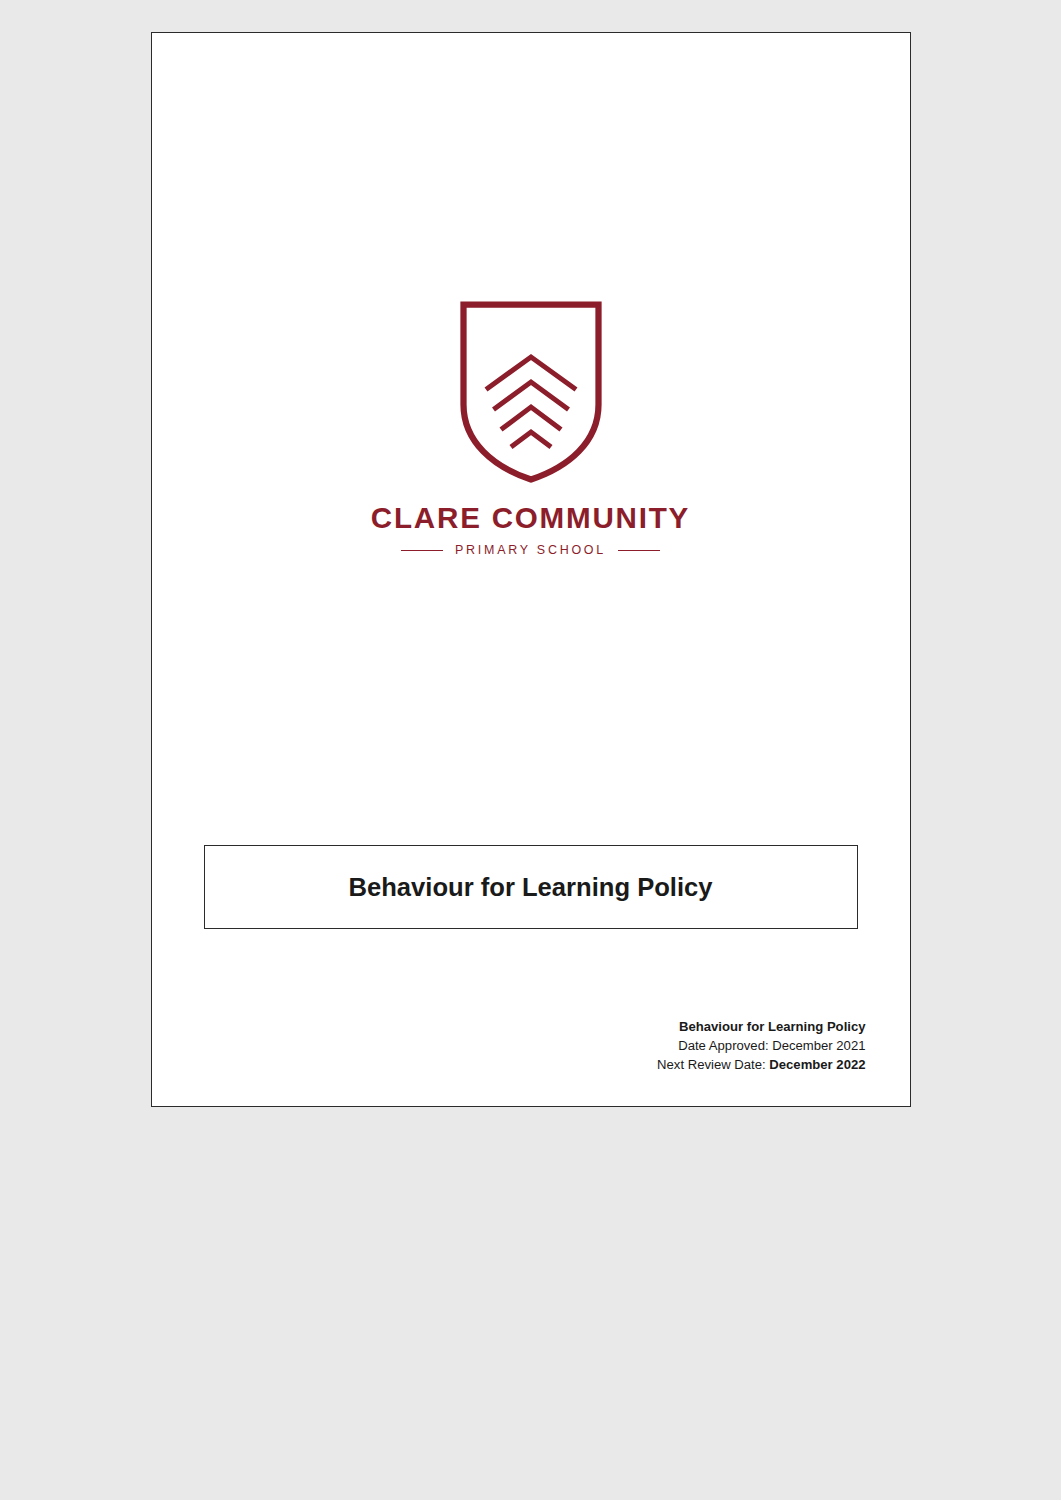Clare Community Primary School crest
Clare Community
Primary School
Behaviour for Learning Policy
Behaviour for Learning Policy
Date Approved: December 2021
Next Review Date: December 2022